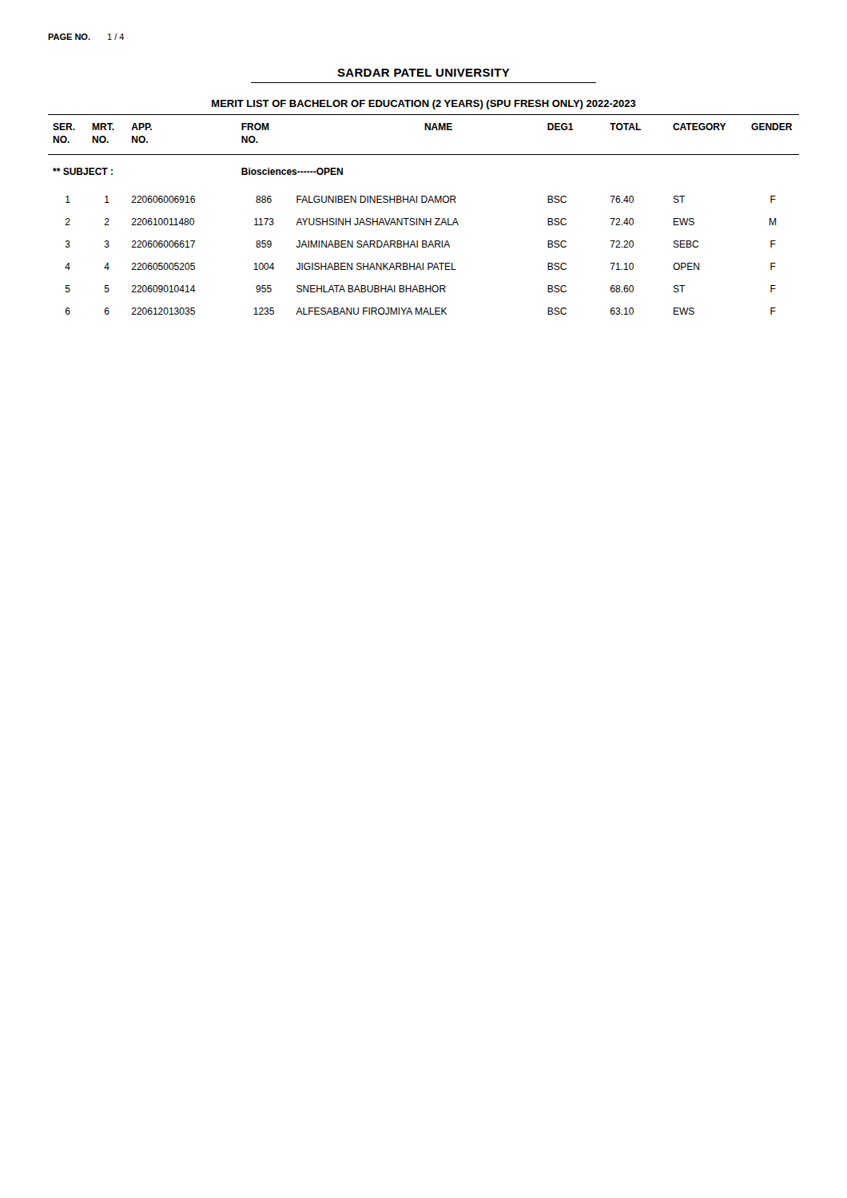PAGE NO. 1 / 4
SARDAR PATEL UNIVERSITY
MERIT LIST OF BACHELOR OF EDUCATION (2 YEARS) (SPU FRESH ONLY) 2022-2023
| SER. NO. | MRT. NO. | APP. NO. | FROM NO. | NAME | DEG1 | TOTAL | CATEGORY | GENDER |
| --- | --- | --- | --- | --- | --- | --- | --- | --- |
| ** SUBJECT : | Biosciences------OPEN |
| 1 | 1 | 220606006916 | 886 | FALGUNIBEN DINESHBHAI DAMOR | BSC | 76.40 | ST | F |
| 2 | 2 | 220610011480 | 1173 | AYUSHSINH JASHAVANTSINH ZALA | BSC | 72.40 | EWS | M |
| 3 | 3 | 220606006617 | 859 | JAIMINABEN SARDARBHAI BARIA | BSC | 72.20 | SEBC | F |
| 4 | 4 | 220605005205 | 1004 | JIGISHABEN SHANKARBHAI PATEL | BSC | 71.10 | OPEN | F |
| 5 | 5 | 220609010414 | 955 | SNEHLATA BABUBHAI BHABHOR | BSC | 68.60 | ST | F |
| 6 | 6 | 220612013035 | 1235 | ALFESABANU FIROJMIYA MALEK | BSC | 63.10 | EWS | F |